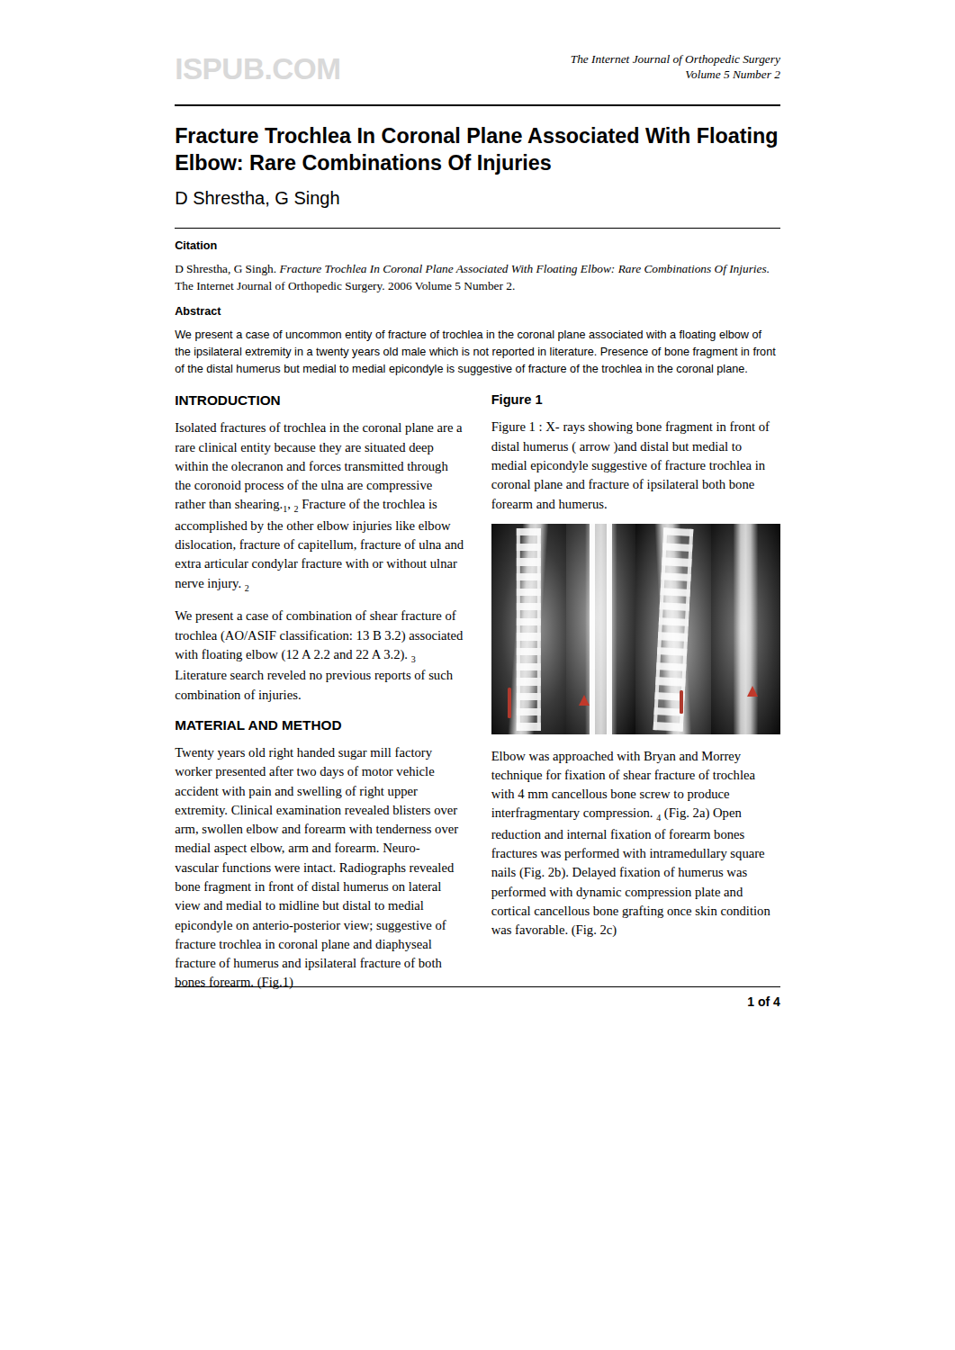ISPUB.COM
The Internet Journal of Orthopedic Surgery
Volume 5 Number 2
Fracture Trochlea In Coronal Plane Associated With Floating Elbow: Rare Combinations Of Injuries
D Shrestha, G Singh
Citation
D Shrestha, G Singh. Fracture Trochlea In Coronal Plane Associated With Floating Elbow: Rare Combinations Of Injuries. The Internet Journal of Orthopedic Surgery. 2006 Volume 5 Number 2.
Abstract
We present a case of uncommon entity of fracture of trochlea in the coronal plane associated with a floating elbow of the ipsilateral extremity in a twenty years old male which is not reported in literature. Presence of bone fragment in front of the distal humerus but medial to medial epicondyle is suggestive of fracture of the trochlea in the coronal plane.
INTRODUCTION
Isolated fractures of trochlea in the coronal plane are a rare clinical entity because they are situated deep within the olecranon and forces transmitted through the coronoid process of the ulna are compressive rather than shearing.1, 2 Fracture of the trochlea is accomplished by the other elbow injuries like elbow dislocation, fracture of capitellum, fracture of ulna and extra articular condylar fracture with or without ulnar nerve injury. 2
We present a case of combination of shear fracture of trochlea (AO/ASIF classification: 13 B 3.2) associated with floating elbow (12 A 2.2 and 22 A 3.2). 3 Literature search reveled no previous reports of such combination of injuries.
MATERIAL AND METHOD
Twenty years old right handed sugar mill factory worker presented after two days of motor vehicle accident with pain and swelling of right upper extremity. Clinical examination revealed blisters over arm, swollen elbow and forearm with tenderness over medial aspect elbow, arm and forearm. Neuro-vascular functions were intact. Radiographs revealed bone fragment in front of distal humerus on lateral view and medial to midline but distal to medial epicondyle on anterio-posterior view; suggestive of fracture trochlea in coronal plane and diaphyseal fracture of humerus and ipsilateral fracture of both bones forearm. (Fig.1)
Figure 1
Figure 1 : X- rays showing bone fragment in front of distal humerus ( arrow )and distal but medial to medial epicondyle suggestive of fracture trochlea in coronal plane and fracture of ipsilateral both bone forearm and humerus.
Elbow was approached with Bryan and Morrey technique for fixation of shear fracture of trochlea with 4 mm cancellous bone screw to produce interfragmentary compression. 4 (Fig. 2a) Open reduction and internal fixation of forearm bones fractures was performed with intramedullary square nails (Fig. 2b). Delayed fixation of humerus was performed with dynamic compression plate and cortical cancellous bone grafting once skin condition was favorable. (Fig. 2c)
1 of 4